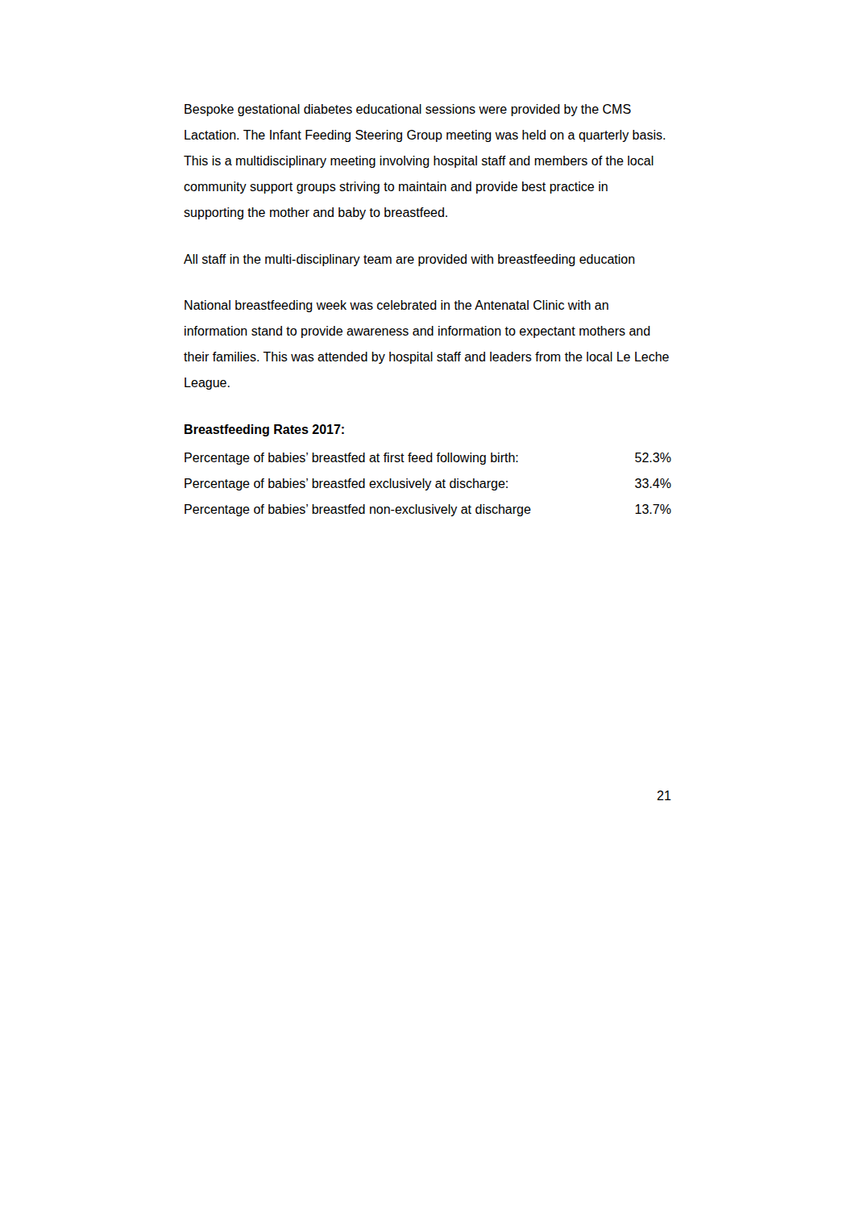Bespoke gestational diabetes educational sessions were provided by the CMS Lactation. The Infant Feeding Steering Group meeting was held on a quarterly basis. This is a multidisciplinary meeting involving hospital staff and members of the local community support groups striving to maintain and provide best practice in supporting the mother and baby to breastfeed.
All staff in the multi-disciplinary team are provided with breastfeeding education
National breastfeeding week was celebrated in the Antenatal Clinic with an information stand to provide awareness and information to expectant mothers and their families. This was attended by hospital staff and leaders from the local Le Leche League.
Breastfeeding Rates 2017:
| Percentage of babies’ breastfed at first feed following birth: | 52.3% |
| Percentage of babies’ breastfed exclusively at discharge: | 33.4% |
| Percentage of babies’ breastfed non-exclusively at discharge | 13.7% |
21